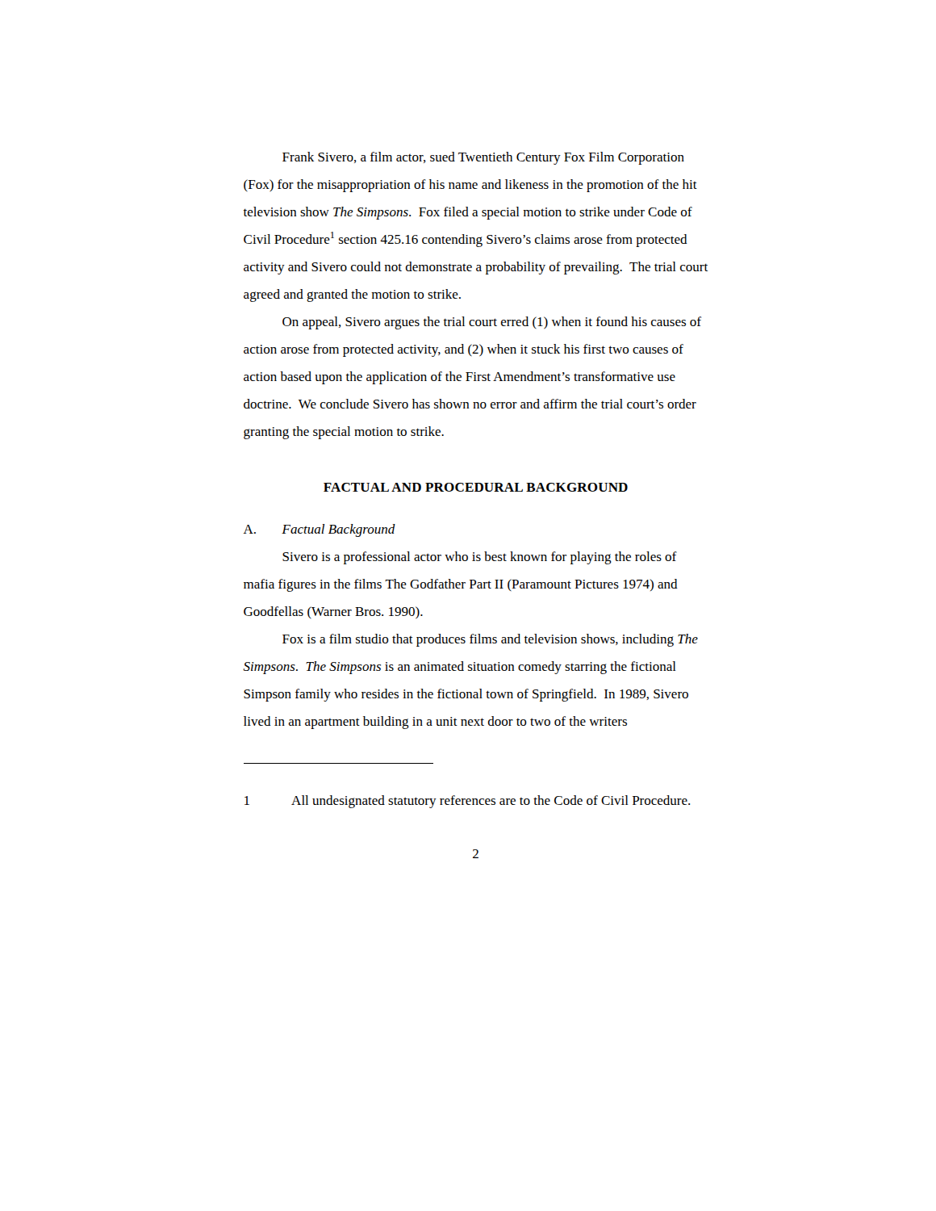Frank Sivero, a film actor, sued Twentieth Century Fox Film Corporation (Fox) for the misappropriation of his name and likeness in the promotion of the hit television show The Simpsons. Fox filed a special motion to strike under Code of Civil Procedure1 section 425.16 contending Sivero’s claims arose from protected activity and Sivero could not demonstrate a probability of prevailing. The trial court agreed and granted the motion to strike.
On appeal, Sivero argues the trial court erred (1) when it found his causes of action arose from protected activity, and (2) when it stuck his first two causes of action based upon the application of the First Amendment’s transformative use doctrine. We conclude Sivero has shown no error and affirm the trial court’s order granting the special motion to strike.
FACTUAL AND PROCEDURAL BACKGROUND
A. Factual Background
Sivero is a professional actor who is best known for playing the roles of mafia figures in the films The Godfather Part II (Paramount Pictures 1974) and Goodfellas (Warner Bros. 1990).
Fox is a film studio that produces films and television shows, including The Simpsons. The Simpsons is an animated situation comedy starring the fictional Simpson family who resides in the fictional town of Springfield. In 1989, Sivero lived in an apartment building in a unit next door to two of the writers
1 All undesignated statutory references are to the Code of Civil Procedure.
2